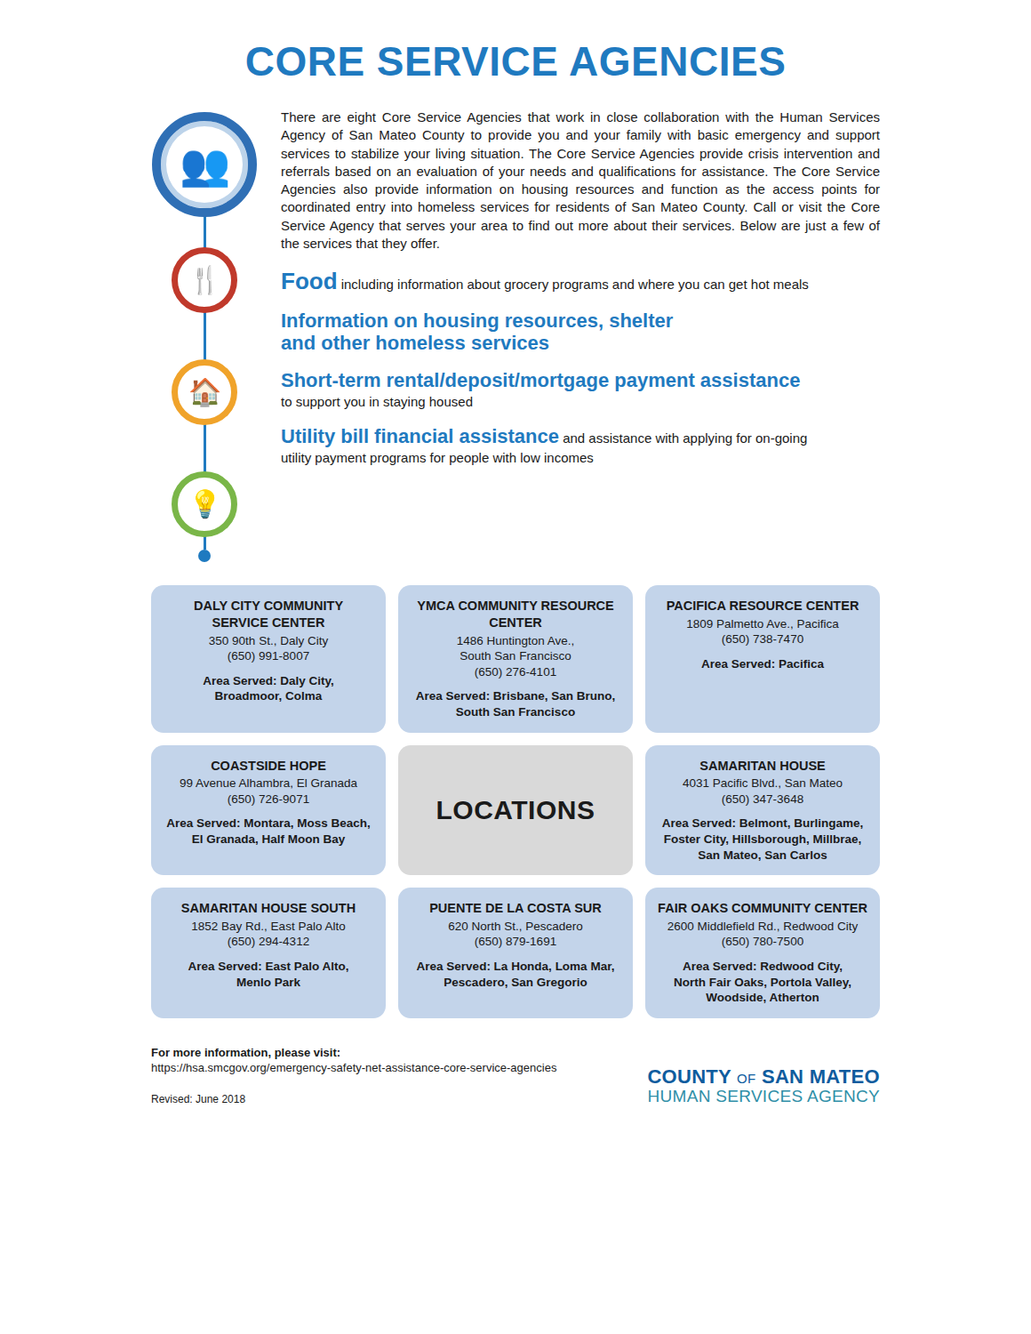CORE SERVICE AGENCIES
👥
🍴
🏠
💡
There are eight Core Service Agencies that work in close collaboration with the Human Services Agency of San Mateo County to provide you and your family with basic emergency and support services to stabilize your living situation. The Core Service Agencies provide crisis intervention and referrals based on an evaluation of your needs and qualifications for assistance. The Core Service Agencies also provide information on housing resources and function as the access points for coordinated entry into homeless services for residents of San Mateo County. Call or visit the Core Service Agency that serves your area to find out more about their services. Below are just a few of the services that they offer.
Food including information about grocery programs and where you can get hot meals
Information on housing resources, shelter
and other homeless services
Short-term rental/deposit/mortgage payment assistance
to support you in staying housed
Utility bill financial assistance and assistance with applying for on-going utility payment programs for people with low incomes
DALY CITY COMMUNITY
SERVICE CENTER 350 90th St., Daly City
(650) 991-8007 Area Served: Daly City,
Broadmoor, Colma
YMCA COMMUNITY RESOURCE
CENTER 1486 Huntington Ave.,
South San Francisco
(650) 276-4101 Area Served: Brisbane, San Bruno,
South San Francisco
PACIFICA RESOURCE CENTER 1809 Palmetto Ave., Pacifica
(650) 738-7470 Area Served: Pacifica
COASTSIDE HOPE 99 Avenue Alhambra, El Granada
(650) 726-9071 Area Served: Montara, Moss Beach,
El Granada, Half Moon Bay
LOCATIONS
SAMARITAN HOUSE 4031 Pacific Blvd., San Mateo
(650) 347-3648 Area Served: Belmont, Burlingame,
Foster City, Hillsborough, Millbrae,
San Mateo, San Carlos
SAMARITAN HOUSE SOUTH 1852 Bay Rd., East Palo Alto
(650) 294-4312 Area Served: East Palo Alto,
Menlo Park
PUENTE DE LA COSTA SUR 620 North St., Pescadero
(650) 879-1691 Area Served: La Honda, Loma Mar,
Pescadero, San Gregorio
FAIR OAKS COMMUNITY CENTER 2600 Middlefield Rd., Redwood City
(650) 780-7500 Area Served: Redwood City,
North Fair Oaks, Portola Valley,
Woodside, Atherton
For more information, please visit: https://hsa.smcgov.org/emergency-safety-net-assistance-core-service-agencies
Revised: June 2018
COUNTY OF SAN MATEO
HUMAN SERVICES AGENCY